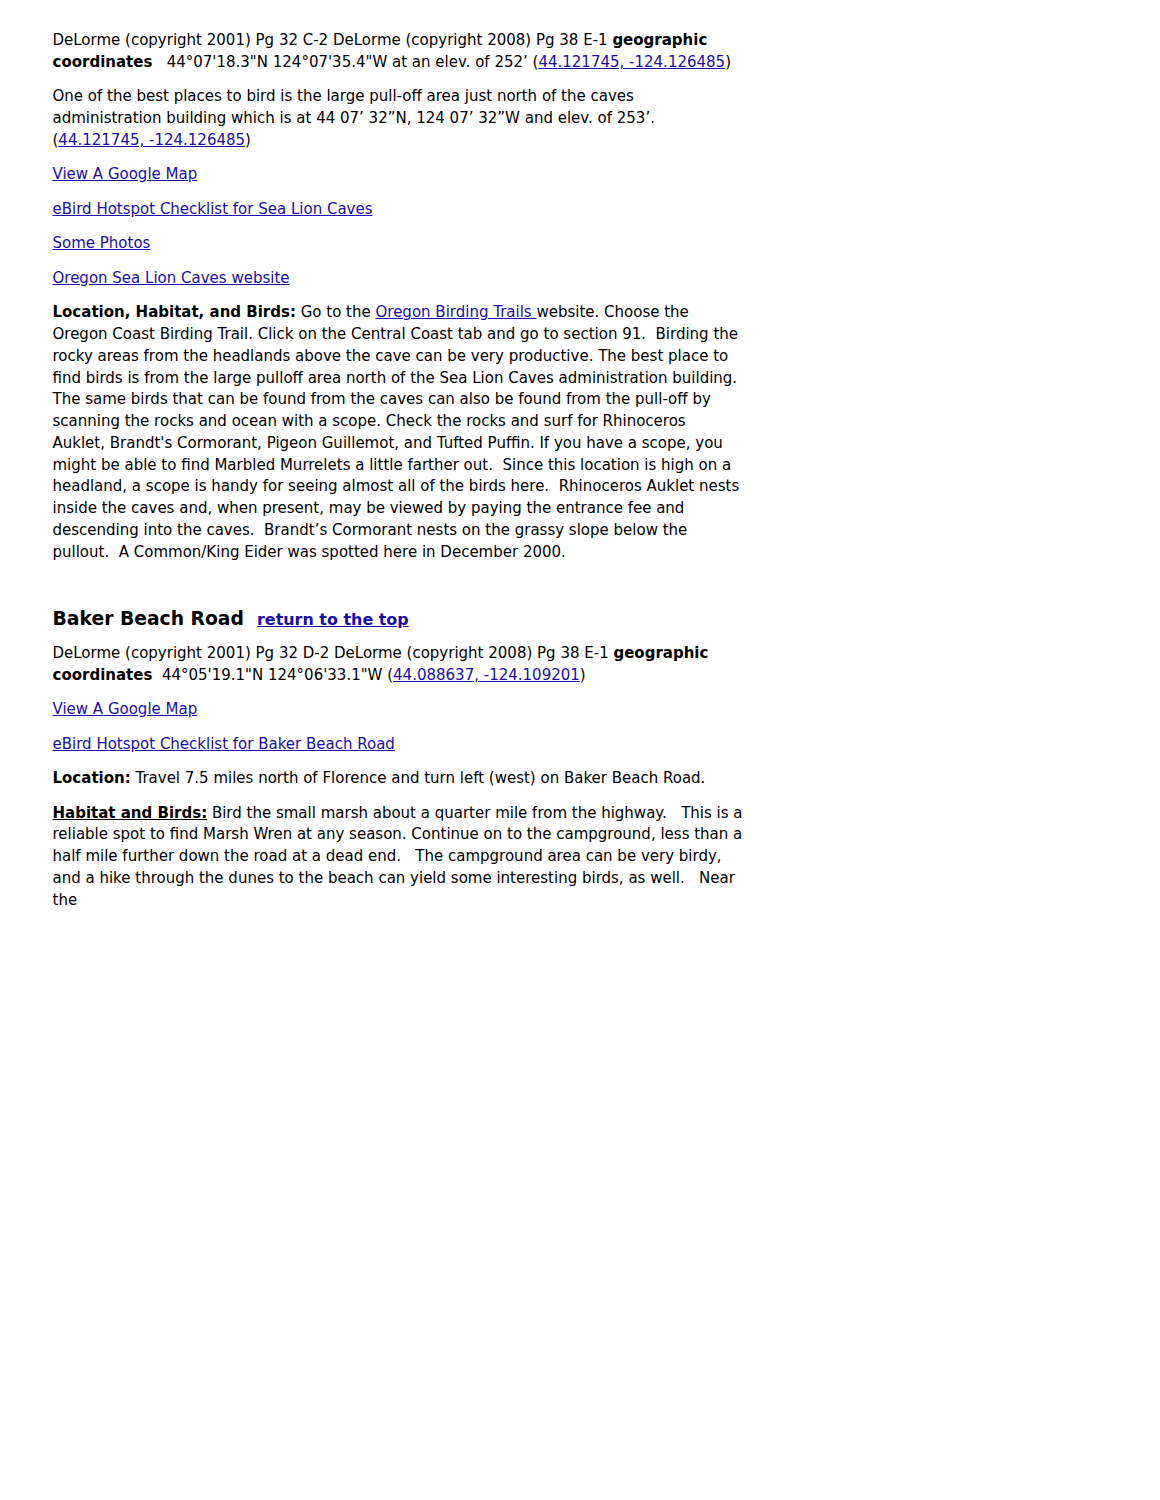DeLorme (copyright 2001) Pg 32 C-2 DeLorme (copyright 2008) Pg 38 E-1 geographic coordinates 44°07'18.3"N 124°07'35.4"W at an elev. of 252’ (44.121745, -124.126485)
One of the best places to bird is the large pull-off area just north of the caves administration building which is at 44 07’ 32”N, 124 07’ 32”W and elev. of 253’. (44.121745, -124.126485)
View A Google Map
eBird Hotspot Checklist for Sea Lion Caves
Some Photos
Oregon Sea Lion Caves website
Location, Habitat, and Birds: Go to the Oregon Birding Trails website. Choose the Oregon Coast Birding Trail. Click on the Central Coast tab and go to section 91. Birding the rocky areas from the headlands above the cave can be very productive. The best place to find birds is from the large pulloff area north of the Sea Lion Caves administration building. The same birds that can be found from the caves can also be found from the pull-off by scanning the rocks and ocean with a scope. Check the rocks and surf for Rhinoceros Auklet, Brandt's Cormorant, Pigeon Guillemot, and Tufted Puffin. If you have a scope, you might be able to find Marbled Murrelets a little farther out. Since this location is high on a headland, a scope is handy for seeing almost all of the birds here. Rhinoceros Auklet nests inside the caves and, when present, may be viewed by paying the entrance fee and descending into the caves. Brandt’s Cormorant nests on the grassy slope below the pullout. A Common/King Eider was spotted here in December 2000.
Baker Beach Road return to the top
DeLorme (copyright 2001) Pg 32 D-2 DeLorme (copyright 2008) Pg 38 E-1 geographic coordinates 44°05'19.1"N 124°06'33.1"W (44.088637, -124.109201)
View A Google Map
eBird Hotspot Checklist for Baker Beach Road
Location: Travel 7.5 miles north of Florence and turn left (west) on Baker Beach Road.
Habitat and Birds: Bird the small marsh about a quarter mile from the highway. This is a reliable spot to find Marsh Wren at any season. Continue on to the campground, less than a half mile further down the road at a dead end. The campground area can be very birdy, and a hike through the dunes to the beach can yield some interesting birds, as well. Near the